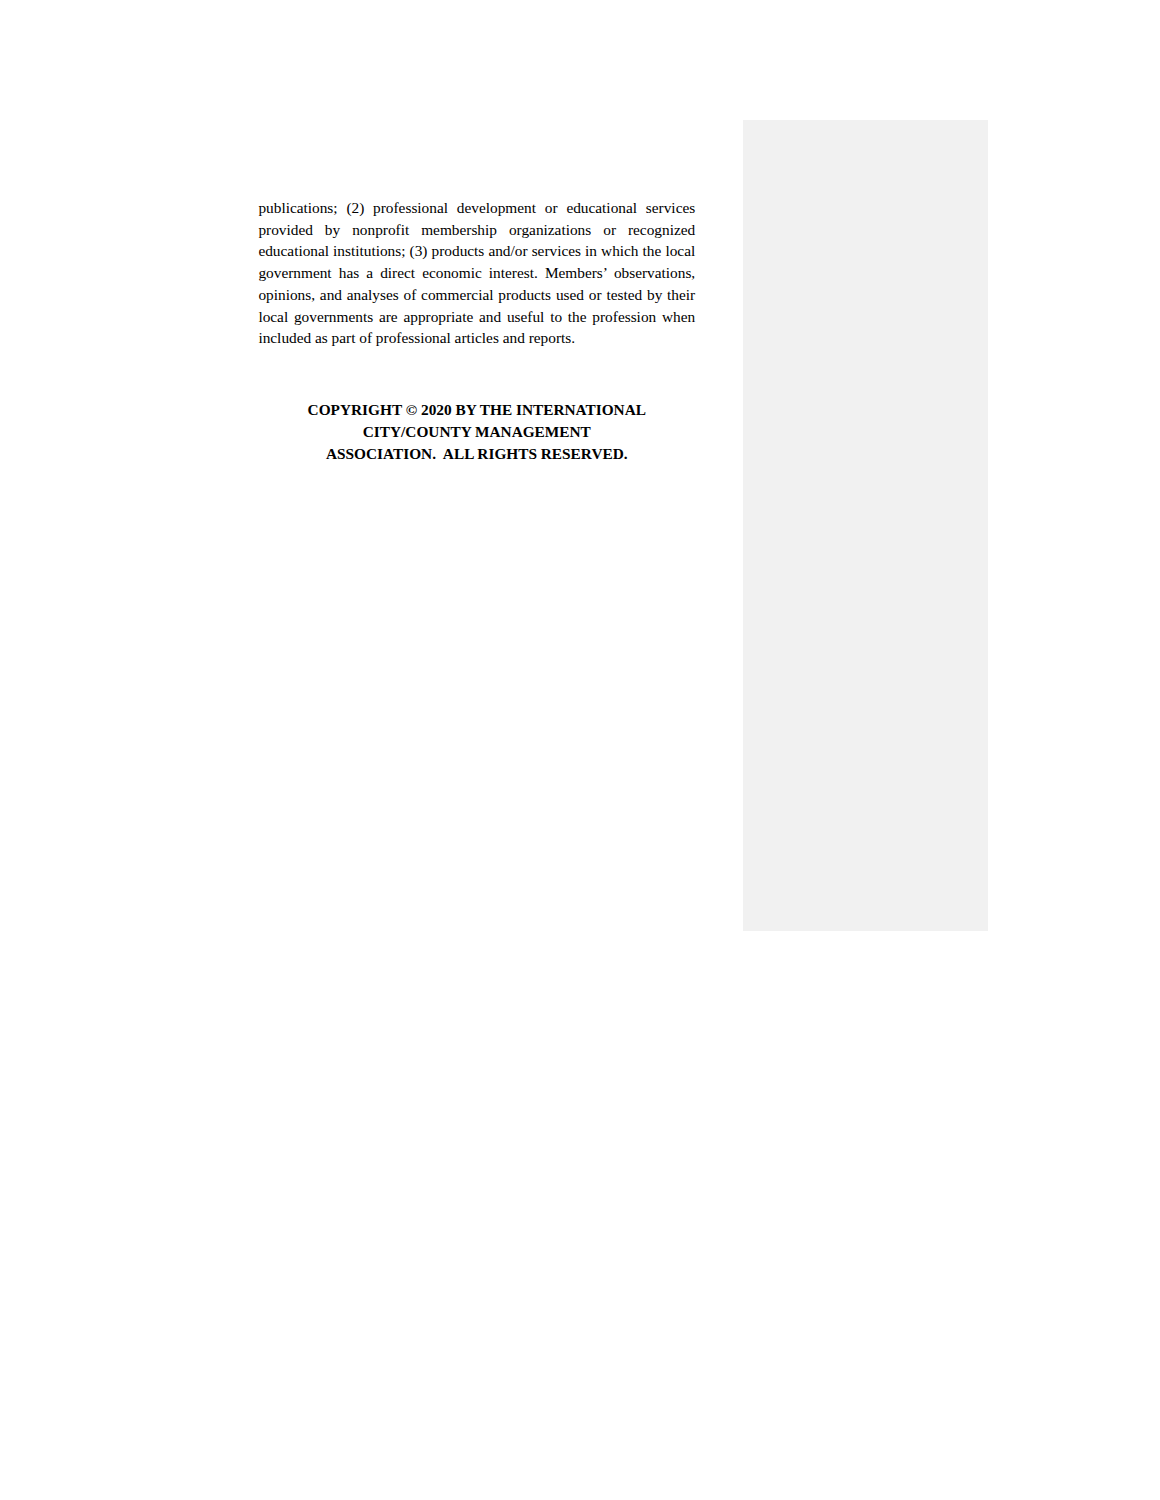publications; (2) professional development or educational services provided by nonprofit membership organizations or recognized educational institutions; (3) products and/or services in which the local government has a direct economic interest. Members’ observations, opinions, and analyses of commercial products used or tested by their local governments are appropriate and useful to the profession when included as part of professional articles and reports.
COPYRIGHT © 2020 BY THE INTERNATIONAL CITY/COUNTY MANAGEMENT ASSOCIATION. ALL RIGHTS RESERVED.